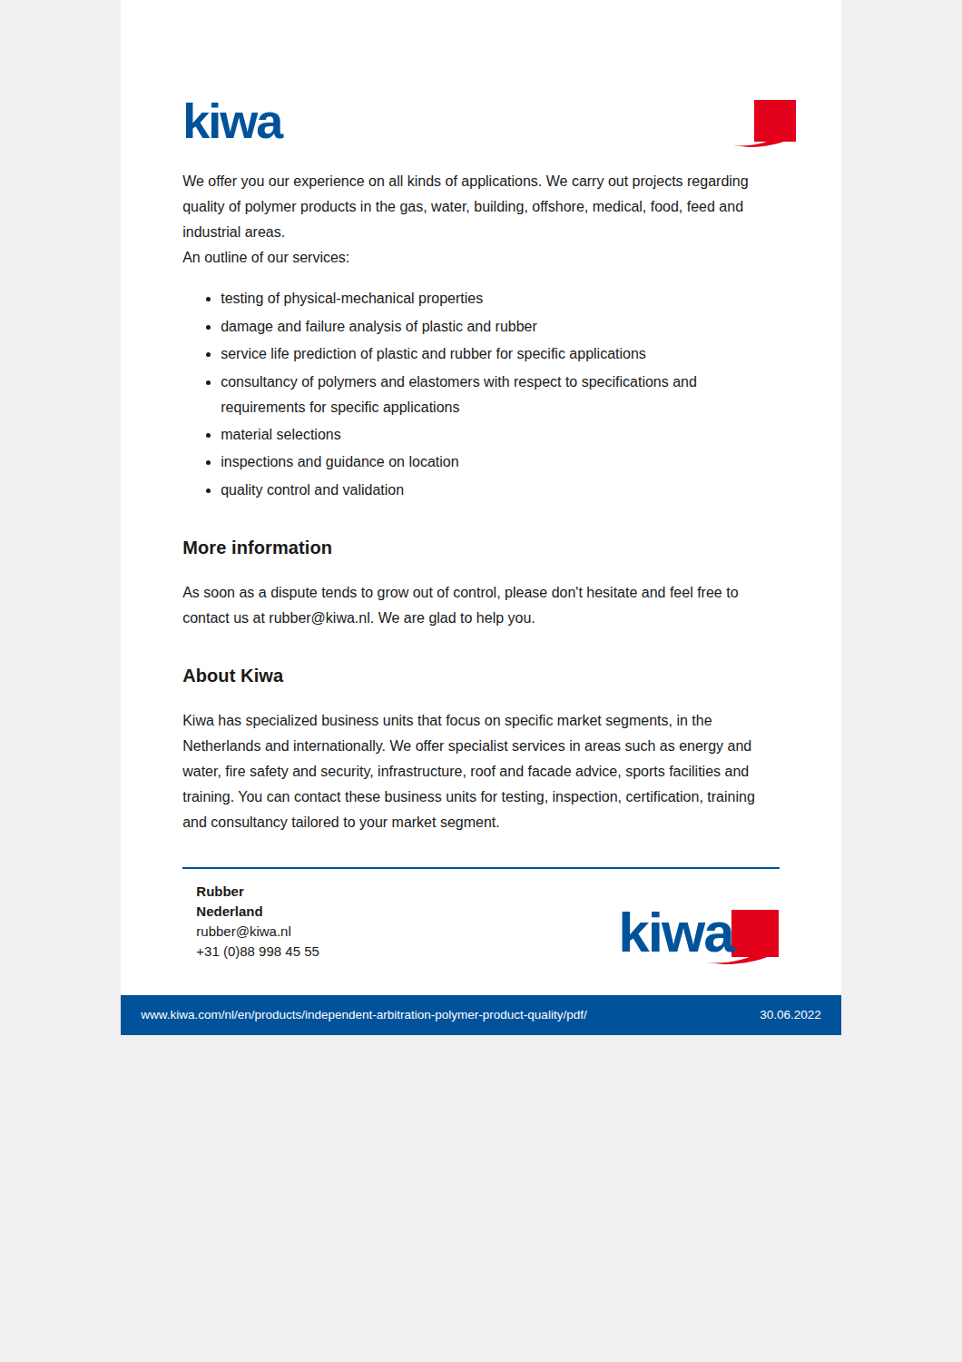kiwa
We offer you our experience on all kinds of applications. We carry out projects regarding quality of polymer products in the gas, water, building, offshore, medical, food, feed and industrial areas.
An outline of our services:
testing of physical-mechanical properties
damage and failure analysis of plastic and rubber
service life prediction of plastic and rubber for specific applications
consultancy of polymers and elastomers with respect to specifications and requirements for specific applications
material selections
inspections and guidance on location
quality control and validation
More information
As soon as a dispute tends to grow out of control, please don't hesitate and feel free to contact us at rubber@kiwa.nl. We are glad to help you.
About Kiwa
Kiwa has specialized business units that focus on specific market segments, in the Netherlands and internationally. We offer specialist services in areas such as energy and water, fire safety and security, infrastructure, roof and facade advice, sports facilities and training. You can contact these business units for testing, inspection, certification, training and consultancy tailored to your market segment.
Rubber Nederland rubber@kiwa.nl
+31 (0)88 998 45 55
kiwa
www.kiwa.com/nl/en/products/independent-arbitration-polymer-product-quality/pdf/ 30.06.2022